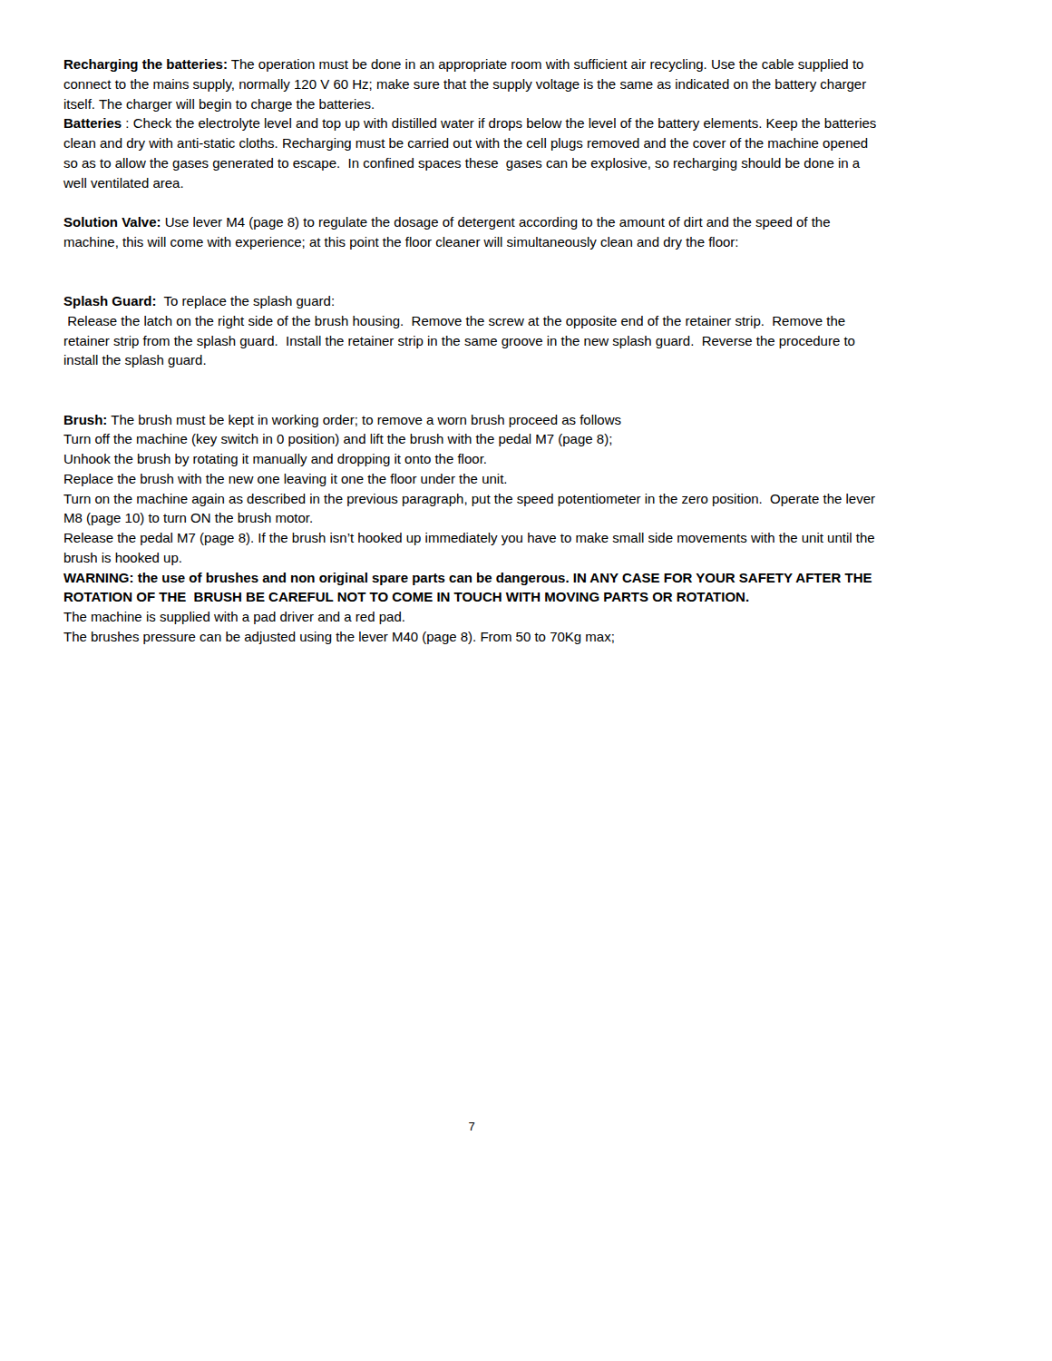Recharging the batteries: The operation must be done in an appropriate room with sufficient air recycling. Use the cable supplied to connect to the mains supply, normally 120 V 60 Hz; make sure that the supply voltage is the same as indicated on the battery charger itself. The charger will begin to charge the batteries.
Batteries : Check the electrolyte level and top up with distilled water if drops below the level of the battery elements. Keep the batteries clean and dry with anti-static cloths. Recharging must be carried out with the cell plugs removed and the cover of the machine opened so as to allow the gases generated to escape. In confined spaces these gases can be explosive, so recharging should be done in a well ventilated area.
Solution Valve: Use lever M4 (page 8) to regulate the dosage of detergent according to the amount of dirt and the speed of the machine, this will come with experience; at this point the floor cleaner will simultaneously clean and dry the floor:
Splash Guard: To replace the splash guard:
Release the latch on the right side of the brush housing. Remove the screw at the opposite end of the retainer strip. Remove the retainer strip from the splash guard. Install the retainer strip in the same groove in the new splash guard. Reverse the procedure to install the splash guard.
Brush: The brush must be kept in working order; to remove a worn brush proceed as follows
Turn off the machine (key switch in 0 position) and lift the brush with the pedal M7 (page 8);
Unhook the brush by rotating it manually and dropping it onto the floor.
Replace the brush with the new one leaving it one the floor under the unit.
Turn on the machine again as described in the previous paragraph, put the speed potentiometer in the zero position. Operate the lever M8 (page 10) to turn ON the brush motor.
Release the pedal M7 (page 8). If the brush isn’t hooked up immediately you have to make small side movements with the unit until the brush is hooked up.
WARNING: the use of brushes and non original spare parts can be dangerous. IN ANY CASE FOR YOUR SAFETY AFTER THE ROTATION OF THE BRUSH BE CAREFUL NOT TO COME IN TOUCH WITH MOVING PARTS OR ROTATION.
The machine is supplied with a pad driver and a red pad.
The brushes pressure can be adjusted using the lever M40 (page 8). From 50 to 70Kg max;
7